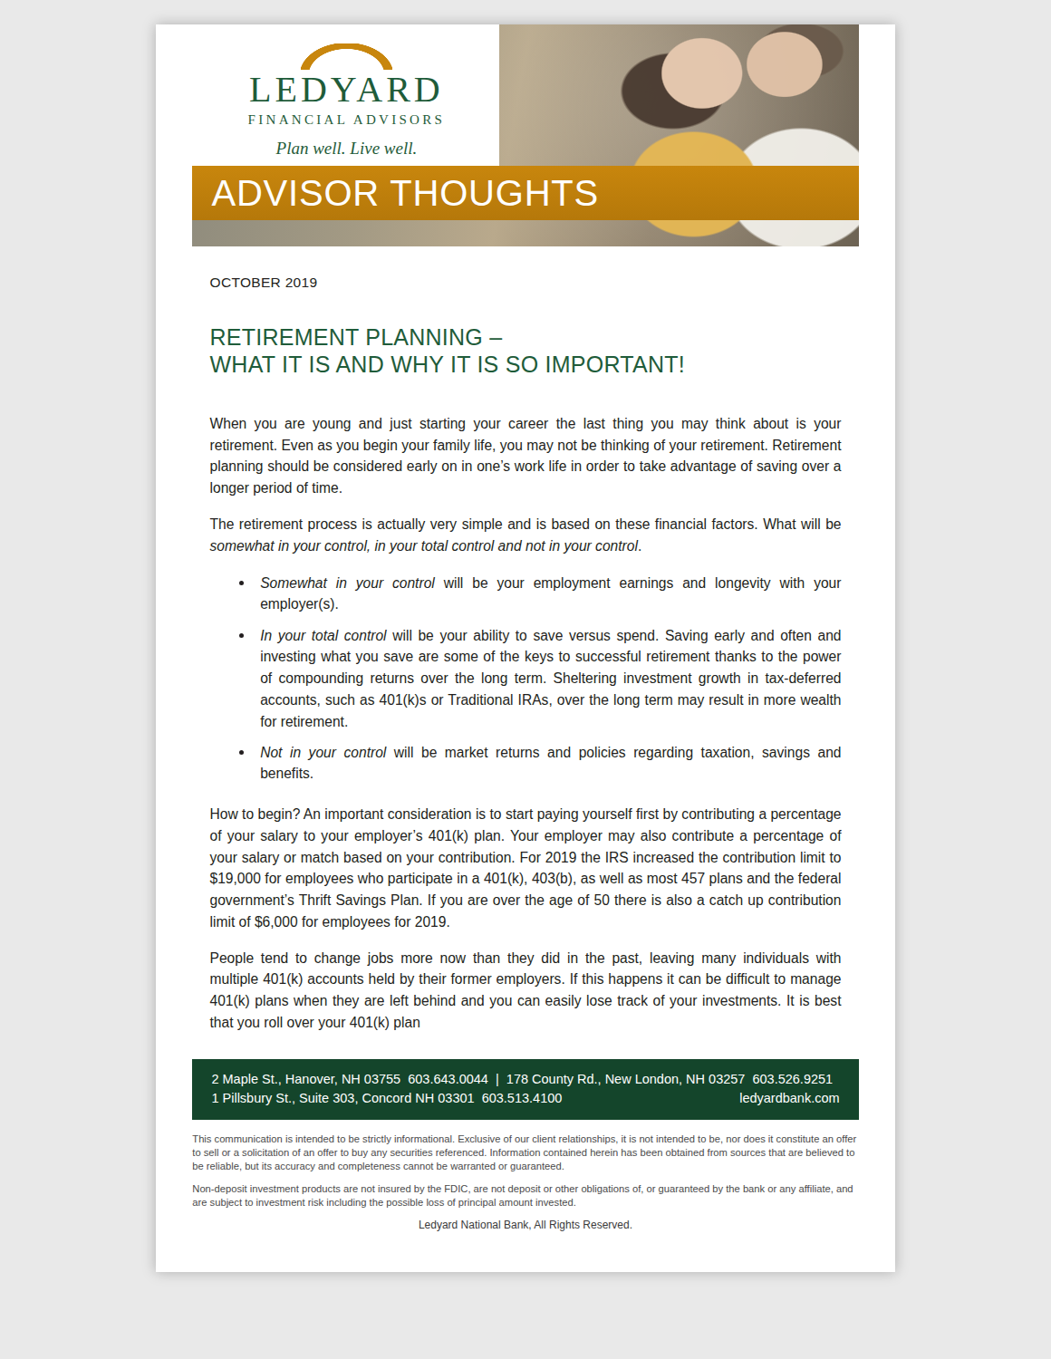LEDYARD
FINANCIAL ADVISORS
Plan well. Live well.
ADVISOR THOUGHTS
OCTOBER 2019
RETIREMENT PLANNING –
WHAT IT IS AND WHY IT IS SO IMPORTANT!
When you are young and just starting your career the last thing you may think about is your retirement. Even as you begin your family life, you may not be thinking of your retirement. Retirement planning should be considered early on in one’s work life in order to take advantage of saving over a longer period of time.
The retirement process is actually very simple and is based on these financial factors. What will be somewhat in your control, in your total control and not in your control.
Somewhat in your control will be your employment earnings and longevity with your employer(s).
In your total control will be your ability to save versus spend. Saving early and often and investing what you save are some of the keys to successful retirement thanks to the power of compounding returns over the long term. Sheltering investment growth in tax-deferred accounts, such as 401(k)s or Traditional IRAs, over the long term may result in more wealth for retirement.
Not in your control will be market returns and policies regarding taxation, savings and benefits.
How to begin? An important consideration is to start paying yourself first by contributing a percentage of your salary to your employer’s 401(k) plan. Your employer may also contribute a percentage of your salary or match based on your contribution. For 2019 the IRS increased the contribution limit to $19,000 for employees who participate in a 401(k), 403(b), as well as most 457 plans and the federal government’s Thrift Savings Plan. If you are over the age of 50 there is also a catch up contribution limit of $6,000 for employees for 2019.
People tend to change jobs more now than they did in the past, leaving many individuals with multiple 401(k) accounts held by their former employers. If this happens it can be difficult to manage 401(k) plans when they are left behind and you can easily lose track of your investments. It is best that you roll over your 401(k) plan
2 Maple St., Hanover, NH 03755 603.643.0044 | 178 County Rd., New London, NH 03257 603.526.9251
1 Pillsbury St., Suite 303, Concord NH 03301 603.513.4100 ledyardbank.com
This communication is intended to be strictly informational. Exclusive of our client relationships, it is not intended to be, nor does it constitute an offer to sell or a solicitation of an offer to buy any securities referenced. Information contained herein has been obtained from sources that are believed to be reliable, but its accuracy and completeness cannot be warranted or guaranteed.
Non-deposit investment products are not insured by the FDIC, are not deposit or other obligations of, or guaranteed by the bank or any affiliate, and are subject to investment risk including the possible loss of principal amount invested.
Ledyard National Bank, All Rights Reserved.